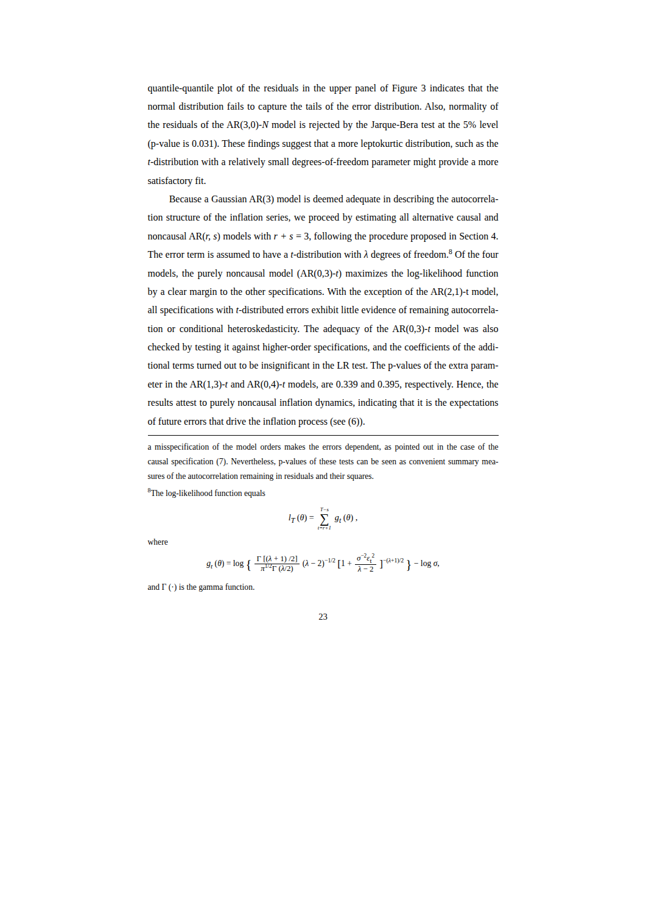quantile-quantile plot of the residuals in the upper panel of Figure 3 indicates that the normal distribution fails to capture the tails of the error distribution. Also, normality of the residuals of the AR(3,0)-N model is rejected by the Jarque-Bera test at the 5% level (p-value is 0.031). These findings suggest that a more leptokurtic distribution, such as the t-distribution with a relatively small degrees-of-freedom parameter might provide a more satisfactory fit.
Because a Gaussian AR(3) model is deemed adequate in describing the autocorrelation structure of the inflation series, we proceed by estimating all alternative causal and noncausal AR(r, s) models with r + s = 3, following the procedure proposed in Section 4. The error term is assumed to have a t-distribution with λ degrees of freedom.8 Of the four models, the purely noncausal model (AR(0,3)-t) maximizes the log-likelihood function by a clear margin to the other specifications. With the exception of the AR(2,1)-t model, all specifications with t-distributed errors exhibit little evidence of remaining autocorrelation or conditional heteroskedasticity. The adequacy of the AR(0,3)-t model was also checked by testing it against higher-order specifications, and the coefficients of the additional terms turned out to be insignificant in the LR test. The p-values of the extra parameter in the AR(1,3)-t and AR(0,4)-t models, are 0.339 and 0.395, respectively. Hence, the results attest to purely noncausal inflation dynamics, indicating that it is the expectations of future errors that drive the inflation process (see (6)).
a misspecification of the model orders makes the errors dependent, as pointed out in the case of the causal specification (7). Nevertheless, p-values of these tests can be seen as convenient summary measures of the autocorrelation remaining in residuals and their squares.
8The log-likelihood function equals
lT (θ) = T−s ∑ t=r+1 gt (θ) ,
where
gt (θ) = log { Γ [(λ + 1) /2] π1/2Γ (λ/2) (λ − 2)−1/2 [1 + σ−2εt2 λ − 2 ]−(λ+1)/2 } − log σ,
and Γ (·) is the gamma function.
23